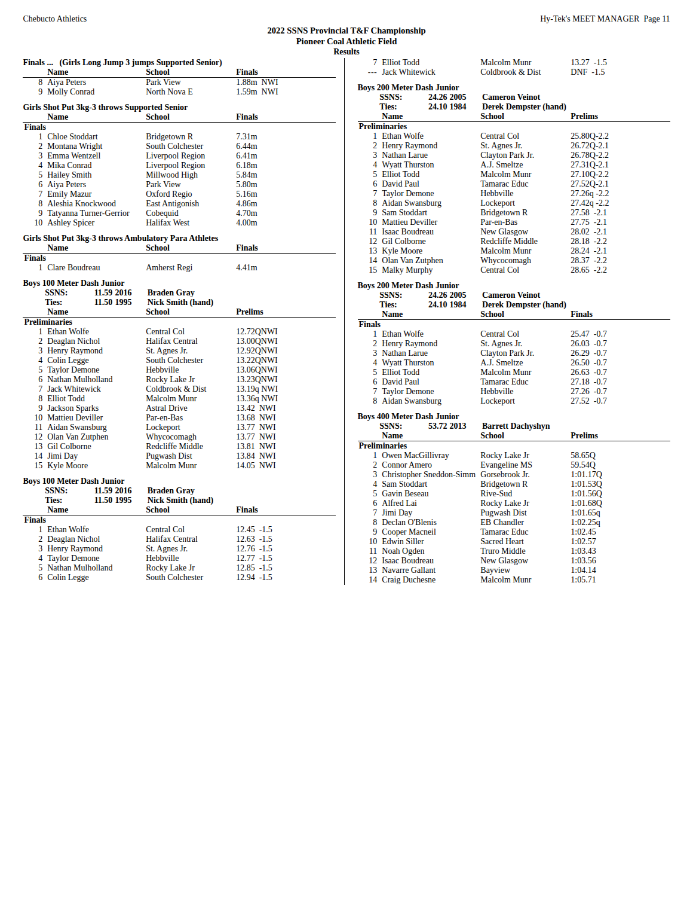Chebucto Athletics
Hy-Tek's MEET MANAGER Page 11
2022 SSNS Provincial T&F Championship
Pioneer Coal Athletic Field
Results
Finals ... (Girls Long Jump 3 jumps Supported Senior)
| | Name | School | Finals |
| --- | --- | --- | --- |
| 8 | Aiya Peters | Park View | 1.88m NWI |
| 9 | Molly Conrad | North Nova E | 1.59m NWI |
Girls Shot Put 3kg-3 throws Supported Senior
| | Name | School | Finals |
| --- | --- | --- | --- |
| Finals |
| 1 | Chloe Stoddart | Bridgetown R | 7.31m |
| 2 | Montana Wright | South Colchester | 6.44m |
| 3 | Emma Wentzell | Liverpool Region | 6.41m |
| 4 | Mika Conrad | Liverpool Region | 6.18m |
| 5 | Hailey Smith | Millwood High | 5.84m |
| 6 | Aiya Peters | Park View | 5.80m |
| 7 | Emily Mazur | Oxford Regio | 5.16m |
| 8 | Aleshia Knockwood | East Antigonish | 4.86m |
| 9 | Tatyanna Turner-Gerrior | Cobequid | 4.70m |
| 10 | Ashley Spicer | Halifax West | 4.00m |
Girls Shot Put 3kg-3 throws Ambulatory Para Athletes
| | Name | School | Finals |
| --- | --- | --- | --- |
| Finals |
| 1 | Clare Boudreau | Amherst Regi | 4.41m |
Boys 100 Meter Dash Junior
| | SSNS: | 11.59 | 2016 | Braden Gray |
| | Ties: | 11.50 | 1995 | Nick Smith (hand) |
| | Name | School | Prelims |
| --- | --- | --- | --- |
| Preliminaries |
| 1 | Ethan Wolfe | Central Col | 12.72QNWI |
| 2 | Deaglan Nichol | Halifax Central | 13.00QNWI |
| 3 | Henry Raymond | St. Agnes Jr. | 12.92QNWI |
| 4 | Colin Legge | South Colchester | 13.22QNWI |
| 5 | Taylor Demone | Hebbville | 13.06QNWI |
| 6 | Nathan Mulholland | Rocky Lake Jr | 13.23QNWI |
| 7 | Jack Whitewick | Coldbrook & Dist | 13.19q NWI |
| 8 | Elliot Todd | Malcolm Munr | 13.36q NWI |
| 9 | Jackson Sparks | Astral Drive | 13.42 NWI |
| 10 | Mattieu Deviller | Par-en-Bas | 13.68 NWI |
| 11 | Aidan Swansburg | Lockeport | 13.77 NWI |
| 12 | Olan Van Zutphen | Whycocomagh | 13.77 NWI |
| 13 | Gil Colborne | Redcliffe Middle | 13.81 NWI |
| 14 | Jimi Day | Pugwash Dist | 13.84 NWI |
| 15 | Kyle Moore | Malcolm Munr | 14.05 NWI |
Boys 100 Meter Dash Junior
| | SSNS: | 11.59 | 2016 | Braden Gray |
| | Ties: | 11.50 | 1995 | Nick Smith (hand) |
| | Name | School | Finals |
| --- | --- | --- | --- |
| Finals |
| 1 | Ethan Wolfe | Central Col | 12.45 -1.5 |
| 2 | Deaglan Nichol | Halifax Central | 12.63 -1.5 |
| 3 | Henry Raymond | St. Agnes Jr. | 12.76 -1.5 |
| 4 | Taylor Demone | Hebbville | 12.77 -1.5 |
| 5 | Nathan Mulholland | Rocky Lake Jr | 12.85 -1.5 |
| 6 | Colin Legge | South Colchester | 12.94 -1.5 |
| 7 | Elliot Todd | Malcolm Munr | 13.27 -1.5 |
| --- | Jack Whitewick | Coldbrook & Dist | DNF -1.5 |
Boys 200 Meter Dash Junior
| | SSNS: | 24.26 | 2005 | Cameron Veinot |
| | Ties: | 24.10 | 1984 | Derek Dempster (hand) |
| | Name | School | Prelims |
| --- | --- | --- | --- |
| Preliminaries |
| 1 | Ethan Wolfe | Central Col | 25.80Q-2.2 |
| 2 | Henry Raymond | St. Agnes Jr. | 26.72Q-2.1 |
| 3 | Nathan Larue | Clayton Park Jr. | 26.78Q-2.2 |
| 4 | Wyatt Thurston | A.J. Smeltze | 27.31Q-2.1 |
| 5 | Elliot Todd | Malcolm Munr | 27.10Q-2.2 |
| 6 | David Paul | Tamarac Educ | 27.52Q-2.1 |
| 7 | Taylor Demone | Hebbville | 27.26q -2.2 |
| 8 | Aidan Swansburg | Lockeport | 27.42q -2.2 |
| 9 | Sam Stoddart | Bridgetown R | 27.58 -2.1 |
| 10 | Mattieu Deviller | Par-en-Bas | 27.75 -2.1 |
| 11 | Isaac Boudreau | New Glasgow | 28.02 -2.1 |
| 12 | Gil Colborne | Redcliffe Middle | 28.18 -2.2 |
| 13 | Kyle Moore | Malcolm Munr | 28.24 -2.1 |
| 14 | Olan Van Zutphen | Whycocomagh | 28.37 -2.2 |
| 15 | Malky Murphy | Central Col | 28.65 -2.2 |
Boys 200 Meter Dash Junior
| | SSNS: | 24.26 | 2005 | Cameron Veinot |
| | Ties: | 24.10 | 1984 | Derek Dempster (hand) |
| | Name | School | Finals |
| --- | --- | --- | --- |
| Finals |
| 1 | Ethan Wolfe | Central Col | 25.47 -0.7 |
| 2 | Henry Raymond | St. Agnes Jr. | 26.03 -0.7 |
| 3 | Nathan Larue | Clayton Park Jr. | 26.29 -0.7 |
| 4 | Wyatt Thurston | A.J. Smeltze | 26.50 -0.7 |
| 5 | Elliot Todd | Malcolm Munr | 26.63 -0.7 |
| 6 | David Paul | Tamarac Educ | 27.18 -0.7 |
| 7 | Taylor Demone | Hebbville | 27.26 -0.7 |
| 8 | Aidan Swansburg | Lockeport | 27.52 -0.7 |
Boys 400 Meter Dash Junior
| | SSNS: | 53.72 | 2013 | Barrett Dachyshyn |
| | Name | School | Prelims |
| --- | --- | --- | --- |
| Preliminaries |
| 1 | Owen MacGillivray | Rocky Lake Jr | 58.65Q |
| 2 | Connor Amero | Evangeline MS | 59.54Q |
| 3 | Christopher Sneddon-Simm | Gorsebrook Jr. | 1:01.17Q |
| 4 | Sam Stoddart | Bridgetown R | 1:01.53Q |
| 5 | Gavin Beseau | Rive-Sud | 1:01.56Q |
| 6 | Alfred Lai | Rocky Lake Jr | 1:01.68Q |
| 7 | Jimi Day | Pugwash Dist | 1:01.65q |
| 8 | Declan O'Blenis | EB Chandler | 1:02.25q |
| 9 | Cooper Macneil | Tamarac Educ | 1:02.45 |
| 10 | Edwin Siller | Sacred Heart | 1:02.57 |
| 11 | Noah Ogden | Truro Middle | 1:03.43 |
| 12 | Isaac Boudreau | New Glasgow | 1:03.56 |
| 13 | Navarre Gallant | Bayview | 1:04.14 |
| 14 | Craig Duchesne | Malcolm Munr | 1:05.71 |